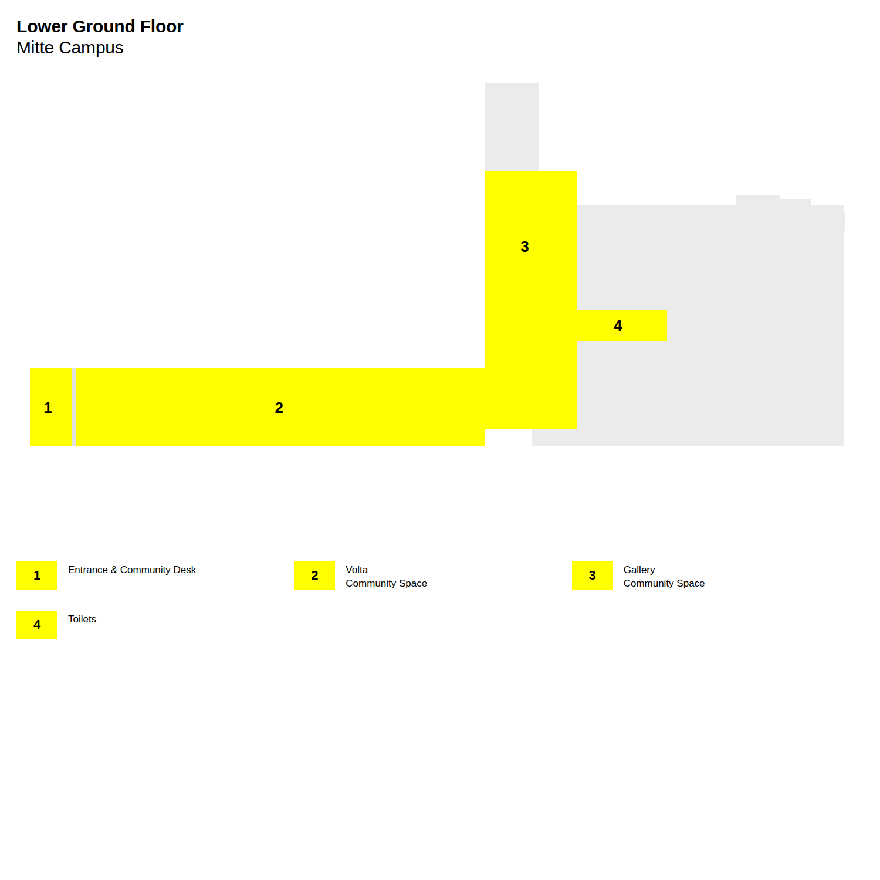Lower Ground Floor
Mitte Campus
1 2 3 4
1
Entrance & Community Desk
2
Volta Community Space
3
Gallery Community Space
4
Toilets